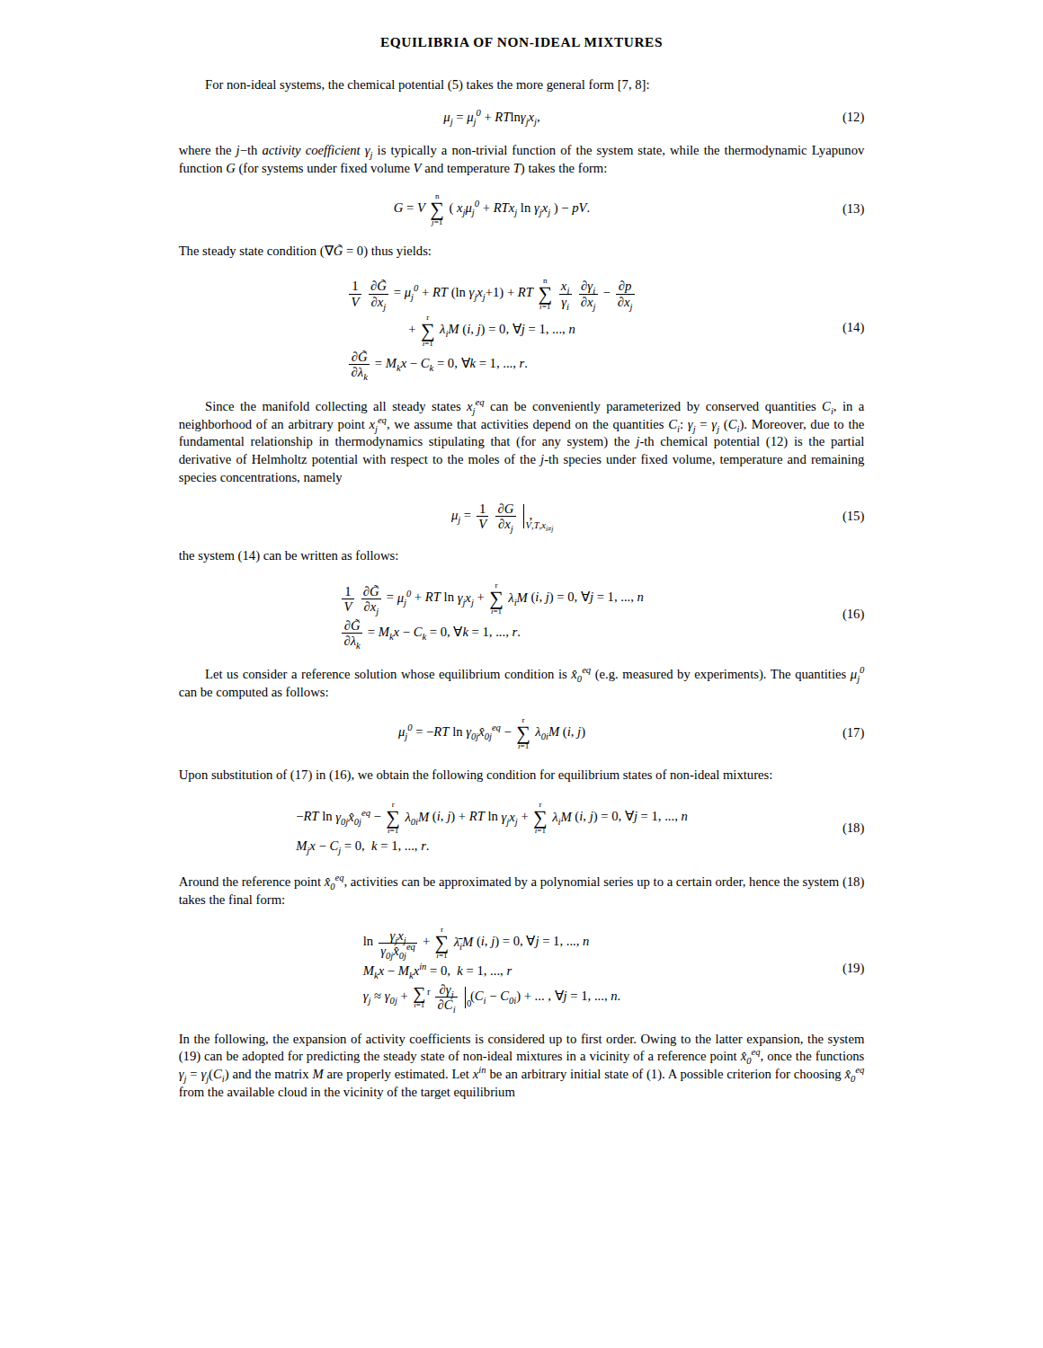EQUILIBRIA OF NON-IDEAL MIXTURES
For non-ideal systems, the chemical potential (5) takes the more general form [7, 8]:
μj = μj0 + RTlnγjxj,
(12)
where the j−th activity coefficient γj is typically a non-trivial function of the system state, while the thermodynamic Lyapunov function G (for systems under fixed volume V and temperature T) takes the form:
G = V n∑j=1 ( xjμj0 + RTxj ln γjxj ) − pV.
(13)
The steady state condition (∇G̃ = 0) thus yields:
1 V ∂G̃∂xj = μj0 + RT (ln γjxj+1) + RT n∑i=1 xi γi ∂γi∂xj − ∂p∂xj
+ r∑i=1 λiM (i, j) = 0, ∀j = 1, ..., n
∂G̃∂λk = Mkx − Ck = 0, ∀k = 1, ..., r.
(14)
Since the manifold collecting all steady states xjeq can be conveniently parameterized by conserved quantities Ci, in a neighborhood of an arbitrary point xjeq, we assume that activities depend on the quantities Ci: γj = γj (Ci). Moreover, due to the fundamental relationship in thermodynamics stipulating that (for any system) the j-th chemical potential (12) is the partial derivative of Helmholtz potential with respect to the moles of the j-th species under fixed volume, temperature and remaining species concentrations, namely
μj = 1 V ∂G∂xj V,T,xi≠j ,
(15)
the system (14) can be written as follows:
1 V ∂G̃∂xj = μj0 + RT ln γjxj + r∑i=1 λiM (i, j) = 0, ∀j = 1, ..., n
∂G̃∂λk = Mkx − Ck = 0, ∀k = 1, ..., r.
(16)
Let us consider a reference solution whose equilibrium condition is x̂0eq (e.g. measured by experiments). The quantities μj0 can be computed as follows:
μj0 = −RT ln γ0jx̂0jeq − r∑i=1 λ0iM (i, j)
(17)
Upon substitution of (17) in (16), we obtain the following condition for equilibrium states of non-ideal mixtures:
−RT ln γ0jx̂0jeq − r∑i=1 λ0iM (i, j) + RT ln γjxj + r∑i=1 λiM (i, j) = 0, ∀j = 1, ..., n
Mjx − Cj = 0, k = 1, ..., r.
(18)
Around the reference point x̂0eq, activities can be approximated by a polynomial series up to a certain order, hence the system (18) takes the final form:
ln γjxj γ0jx̂0jeq + r∑i=1 λ̄iM (i, j) = 0, ∀j = 1, ..., n
Mkx − Mkxin = 0, k = 1, ..., r
γj ≈ γ0j + ∑i=1r ∂γj∂Ci 0 (Ci − C0i) + ... , ∀j = 1, ..., n.
(19)
In the following, the expansion of activity coefficients is considered up to first order. Owing to the latter expansion, the system (19) can be adopted for predicting the steady state of non-ideal mixtures in a vicinity of a reference point x̂0eq, once the functions γj = γj(Ci) and the matrix M are properly estimated. Let xin be an arbitrary initial state of (1). A possible criterion for choosing x̂0eq from the available cloud in the vicinity of the target equilibrium